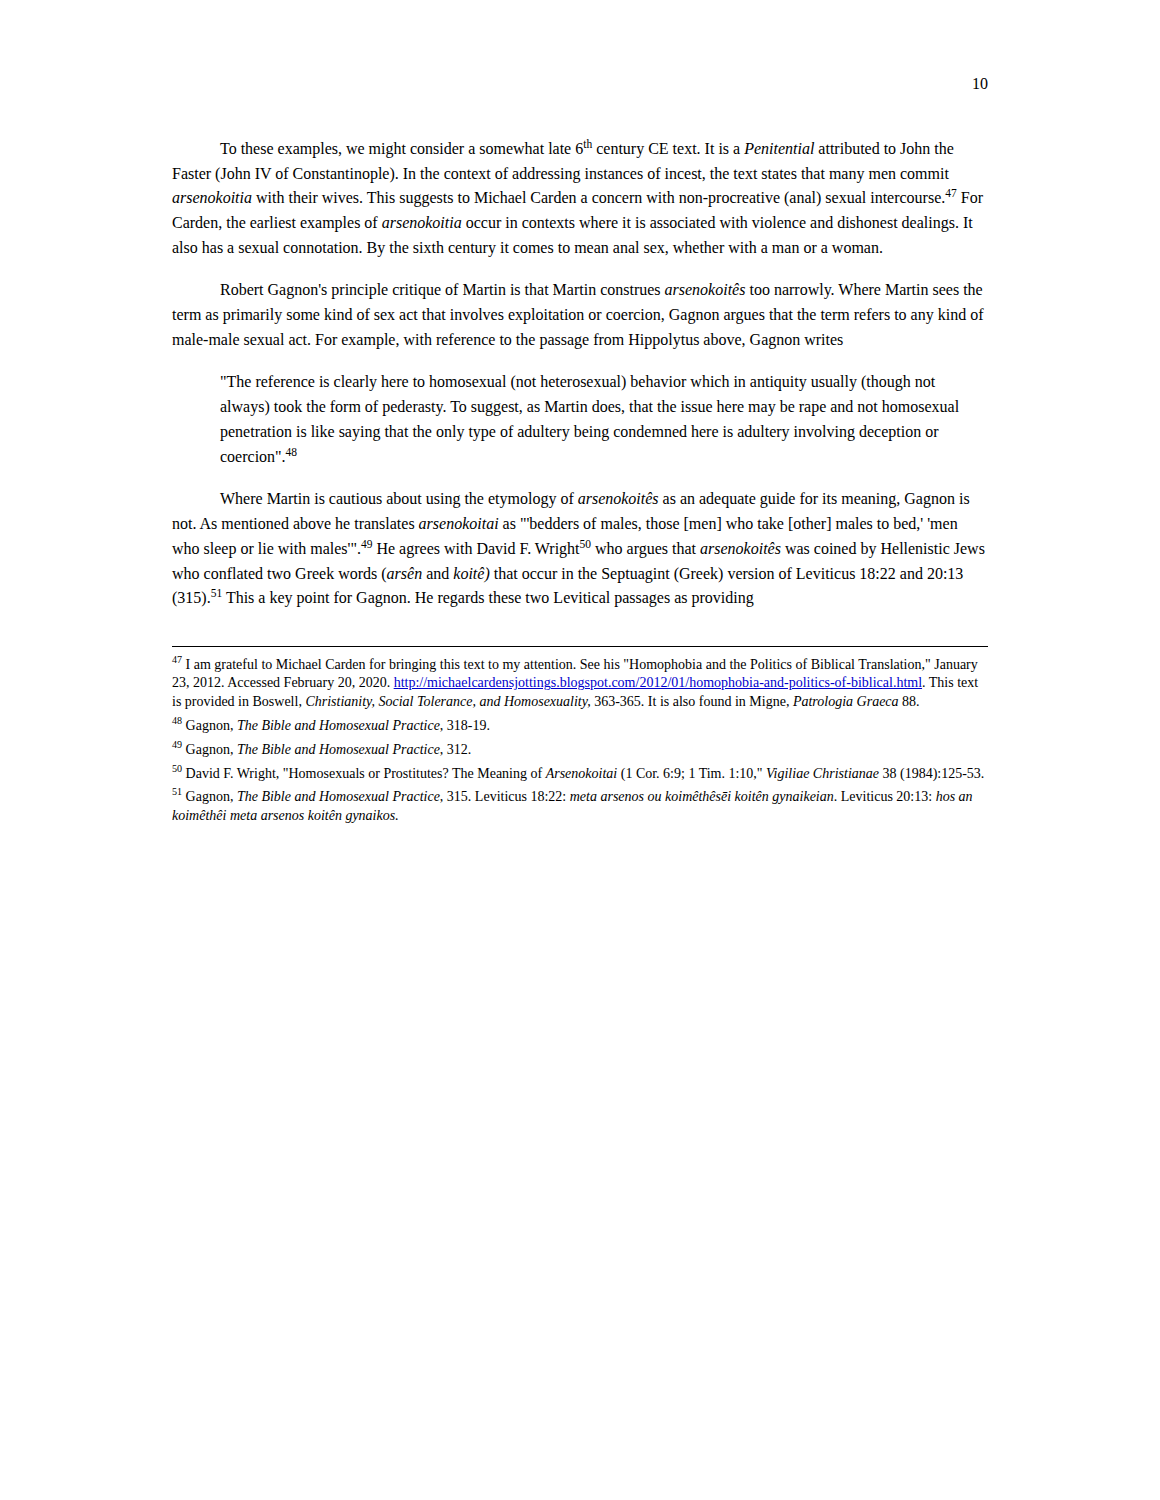10
To these examples, we might consider a somewhat late 6th century CE text. It is a Penitential attributed to John the Faster (John IV of Constantinople). In the context of addressing instances of incest, the text states that many men commit arsenokoitia with their wives. This suggests to Michael Carden a concern with non-procreative (anal) sexual intercourse.47 For Carden, the earliest examples of arsenokoitia occur in contexts where it is associated with violence and dishonest dealings. It also has a sexual connotation. By the sixth century it comes to mean anal sex, whether with a man or a woman.
Robert Gagnon's principle critique of Martin is that Martin construes arsenokoitês too narrowly. Where Martin sees the term as primarily some kind of sex act that involves exploitation or coercion, Gagnon argues that the term refers to any kind of male-male sexual act. For example, with reference to the passage from Hippolytus above, Gagnon writes
"The reference is clearly here to homosexual (not heterosexual) behavior which in antiquity usually (though not always) took the form of pederasty. To suggest, as Martin does, that the issue here may be rape and not homosexual penetration is like saying that the only type of adultery being condemned here is adultery involving deception or coercion".48
Where Martin is cautious about using the etymology of arsenokoitês as an adequate guide for its meaning, Gagnon is not. As mentioned above he translates arsenokoitai as "'bedders of males, those [men] who take [other] males to bed,' 'men who sleep or lie with males'".49 He agrees with David F. Wright50 who argues that arsenokoitês was coined by Hellenistic Jews who conflated two Greek words (arsên and koitê) that occur in the Septuagint (Greek) version of Leviticus 18:22 and 20:13 (315).51 This a key point for Gagnon. He regards these two Levitical passages as providing
47 I am grateful to Michael Carden for bringing this text to my attention. See his "Homophobia and the Politics of Biblical Translation," January 23, 2012. Accessed February 20, 2020. http://michaelcardensjottings.blogspot.com/2012/01/homophobia-and-politics-of-biblical.html. This text is provided in Boswell, Christianity, Social Tolerance, and Homosexuality, 363-365. It is also found in Migne, Patrologia Graeca 88.
48 Gagnon, The Bible and Homosexual Practice, 318-19.
49 Gagnon, The Bible and Homosexual Practice, 312.
50 David F. Wright, "Homosexuals or Prostitutes? The Meaning of Arsenokoitai (1 Cor. 6:9; 1 Tim. 1:10," Vigiliae Christianae 38 (1984):125-53.
51 Gagnon, The Bible and Homosexual Practice, 315. Leviticus 18:22: meta arsenos ou koimêthêsēi koitên gynaikeian. Leviticus 20:13: hos an koimêthêi meta arsenos koitên gynaikos.